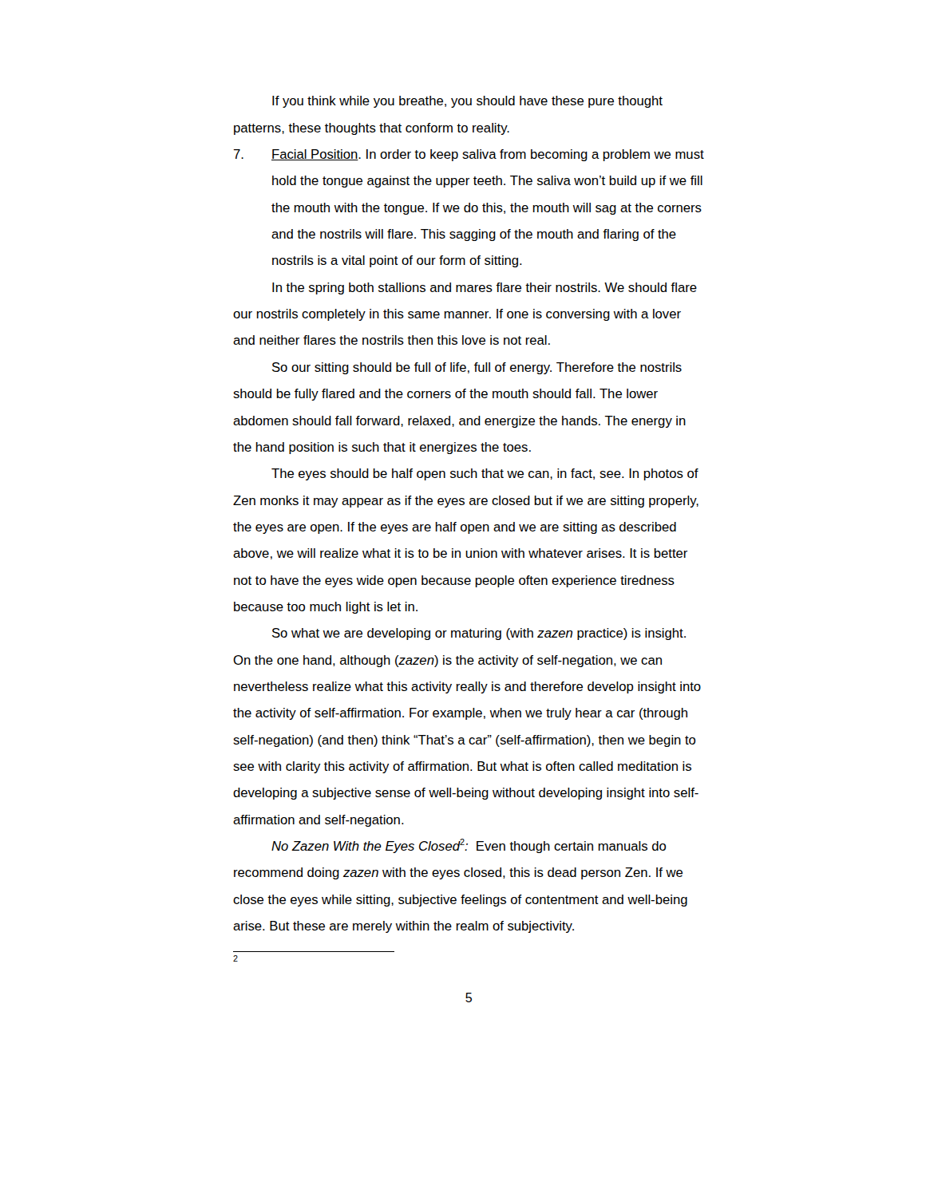If you think while you breathe, you should have these pure thought patterns, these thoughts that conform to reality.
7.
Facial Position. In order to keep saliva from becoming a problem we must hold the tongue against the upper teeth. The saliva won’t build up if we fill the mouth with the tongue. If we do this, the mouth will sag at the corners and the nostrils will flare. This sagging of the mouth and flaring of the nostrils is a vital point of our form of sitting.
In the spring both stallions and mares flare their nostrils. We should flare our nostrils completely in this same manner. If one is conversing with a lover and neither flares the nostrils then this love is not real.
So our sitting should be full of life, full of energy. Therefore the nostrils should be fully flared and the corners of the mouth should fall. The lower abdomen should fall forward, relaxed, and energize the hands. The energy in the hand position is such that it energizes the toes.
The eyes should be half open such that we can, in fact, see. In photos of Zen monks it may appear as if the eyes are closed but if we are sitting properly, the eyes are open. If the eyes are half open and we are sitting as described above, we will realize what it is to be in union with whatever arises. It is better not to have the eyes wide open because people often experience tiredness because too much light is let in.
So what we are developing or maturing (with zazen practice) is insight. On the one hand, although (zazen) is the activity of self-negation, we can nevertheless realize what this activity really is and therefore develop insight into the activity of self-affirmation. For example, when we truly hear a car (through self-negation) (and then) think “That’s a car” (self-affirmation), then we begin to see with clarity this activity of affirmation. But what is often called meditation is developing a subjective sense of well-being without developing insight into self-affirmation and self-negation.
No Zazen With the Eyes Closed2: Even though certain manuals do recommend doing zazen with the eyes closed, this is dead person Zen. If we close the eyes while sitting, subjective feelings of contentment and well-being arise. But these are merely within the realm of subjectivity.
2
5